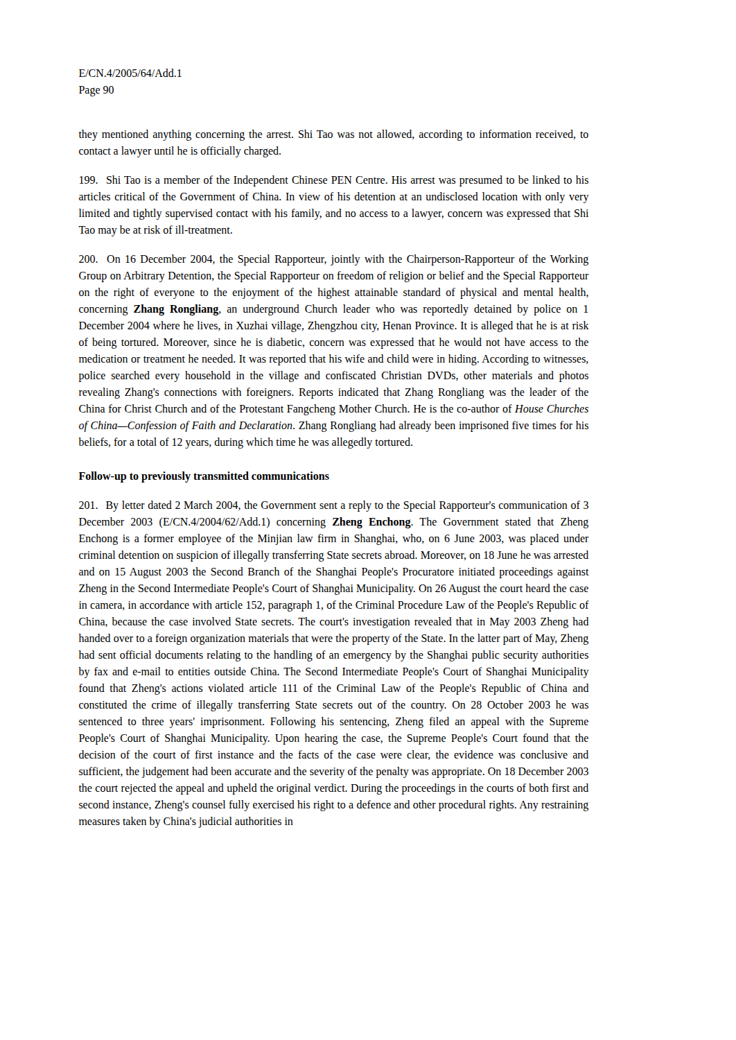E/CN.4/2005/64/Add.1
Page 90
they mentioned anything concerning the arrest. Shi Tao was not allowed, according to information received, to contact a lawyer until he is officially charged.
199. Shi Tao is a member of the Independent Chinese PEN Centre. His arrest was presumed to be linked to his articles critical of the Government of China. In view of his detention at an undisclosed location with only very limited and tightly supervised contact with his family, and no access to a lawyer, concern was expressed that Shi Tao may be at risk of ill-treatment.
200. On 16 December 2004, the Special Rapporteur, jointly with the Chairperson-Rapporteur of the Working Group on Arbitrary Detention, the Special Rapporteur on freedom of religion or belief and the Special Rapporteur on the right of everyone to the enjoyment of the highest attainable standard of physical and mental health, concerning Zhang Rongliang, an underground Church leader who was reportedly detained by police on 1 December 2004 where he lives, in Xuzhai village, Zhengzhou city, Henan Province. It is alleged that he is at risk of being tortured. Moreover, since he is diabetic, concern was expressed that he would not have access to the medication or treatment he needed. It was reported that his wife and child were in hiding. According to witnesses, police searched every household in the village and confiscated Christian DVDs, other materials and photos revealing Zhang's connections with foreigners. Reports indicated that Zhang Rongliang was the leader of the China for Christ Church and of the Protestant Fangcheng Mother Church. He is the co-author of House Churches of China—Confession of Faith and Declaration. Zhang Rongliang had already been imprisoned five times for his beliefs, for a total of 12 years, during which time he was allegedly tortured.
Follow-up to previously transmitted communications
201. By letter dated 2 March 2004, the Government sent a reply to the Special Rapporteur's communication of 3 December 2003 (E/CN.4/2004/62/Add.1) concerning Zheng Enchong. The Government stated that Zheng Enchong is a former employee of the Minjian law firm in Shanghai, who, on 6 June 2003, was placed under criminal detention on suspicion of illegally transferring State secrets abroad. Moreover, on 18 June he was arrested and on 15 August 2003 the Second Branch of the Shanghai People's Procuratore initiated proceedings against Zheng in the Second Intermediate People's Court of Shanghai Municipality. On 26 August the court heard the case in camera, in accordance with article 152, paragraph 1, of the Criminal Procedure Law of the People's Republic of China, because the case involved State secrets. The court's investigation revealed that in May 2003 Zheng had handed over to a foreign organization materials that were the property of the State. In the latter part of May, Zheng had sent official documents relating to the handling of an emergency by the Shanghai public security authorities by fax and e-mail to entities outside China. The Second Intermediate People's Court of Shanghai Municipality found that Zheng's actions violated article 111 of the Criminal Law of the People's Republic of China and constituted the crime of illegally transferring State secrets out of the country. On 28 October 2003 he was sentenced to three years' imprisonment. Following his sentencing, Zheng filed an appeal with the Supreme People's Court of Shanghai Municipality. Upon hearing the case, the Supreme People's Court found that the decision of the court of first instance and the facts of the case were clear, the evidence was conclusive and sufficient, the judgement had been accurate and the severity of the penalty was appropriate. On 18 December 2003 the court rejected the appeal and upheld the original verdict. During the proceedings in the courts of both first and second instance, Zheng's counsel fully exercised his right to a defence and other procedural rights. Any restraining measures taken by China's judicial authorities in